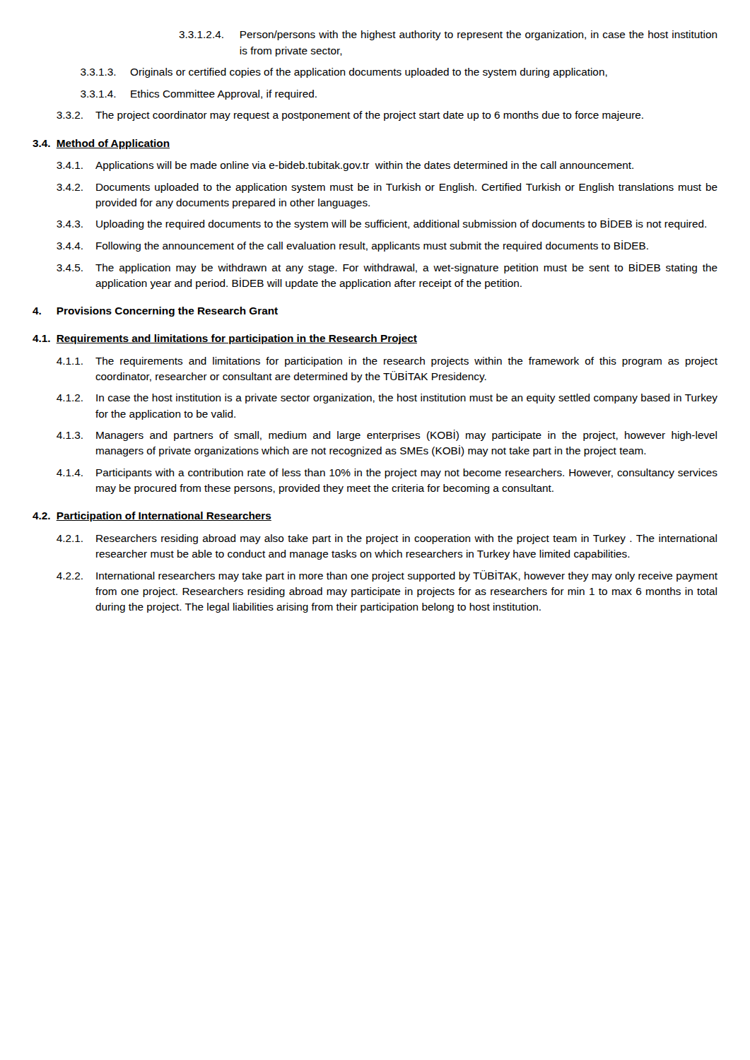3.3.1.2.4. Person/persons with the highest authority to represent the organization, in case the host institution is from private sector,
3.3.1.3. Originals or certified copies of the application documents uploaded to the system during application,
3.3.1.4. Ethics Committee Approval, if required.
3.3.2. The project coordinator may request a postponement of the project start date up to 6 months due to force majeure.
3.4. Method of Application
3.4.1. Applications will be made online via e-bideb.tubitak.gov.tr within the dates determined in the call announcement.
3.4.2. Documents uploaded to the application system must be in Turkish or English. Certified Turkish or English translations must be provided for any documents prepared in other languages.
3.4.3. Uploading the required documents to the system will be sufficient, additional submission of documents to BİDEB is not required.
3.4.4. Following the announcement of the call evaluation result, applicants must submit the required documents to BİDEB.
3.4.5. The application may be withdrawn at any stage. For withdrawal, a wet-signature petition must be sent to BİDEB stating the application year and period. BİDEB will update the application after receipt of the petition.
4. Provisions Concerning the Research Grant
4.1. Requirements and limitations for participation in the Research Project
4.1.1. The requirements and limitations for participation in the research projects within the framework of this program as project coordinator, researcher or consultant are determined by the TÜBİTAK Presidency.
4.1.2. In case the host institution is a private sector organization, the host institution must be an equity settled company based in Turkey for the application to be valid.
4.1.3. Managers and partners of small, medium and large enterprises (KOBİ) may participate in the project, however high-level managers of private organizations which are not recognized as SMEs (KOBİ) may not take part in the project team.
4.1.4. Participants with a contribution rate of less than 10% in the project may not become researchers. However, consultancy services may be procured from these persons, provided they meet the criteria for becoming a consultant.
4.2. Participation of International Researchers
4.2.1. Researchers residing abroad may also take part in the project in cooperation with the project team in Turkey . The international researcher must be able to conduct and manage tasks on which researchers in Turkey have limited capabilities.
4.2.2. International researchers may take part in more than one project supported by TÜBİTAK, however they may only receive payment from one project. Researchers residing abroad may participate in projects for as researchers for min 1 to max 6 months in total during the project. The legal liabilities arising from their participation belong to host institution.